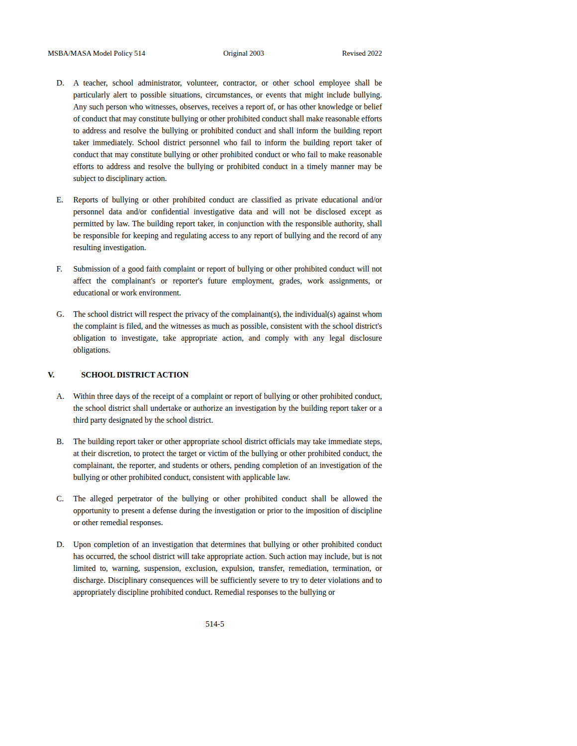MSBA/MASA Model Policy 514 Original 2003 Revised 2022
D. A teacher, school administrator, volunteer, contractor, or other school employee shall be particularly alert to possible situations, circumstances, or events that might include bullying. Any such person who witnesses, observes, receives a report of, or has other knowledge or belief of conduct that may constitute bullying or other prohibited conduct shall make reasonable efforts to address and resolve the bullying or prohibited conduct and shall inform the building report taker immediately. School district personnel who fail to inform the building report taker of conduct that may constitute bullying or other prohibited conduct or who fail to make reasonable efforts to address and resolve the bullying or prohibited conduct in a timely manner may be subject to disciplinary action.
E. Reports of bullying or other prohibited conduct are classified as private educational and/or personnel data and/or confidential investigative data and will not be disclosed except as permitted by law. The building report taker, in conjunction with the responsible authority, shall be responsible for keeping and regulating access to any report of bullying and the record of any resulting investigation.
F. Submission of a good faith complaint or report of bullying or other prohibited conduct will not affect the complainant's or reporter's future employment, grades, work assignments, or educational or work environment.
G. The school district will respect the privacy of the complainant(s), the individual(s) against whom the complaint is filed, and the witnesses as much as possible, consistent with the school district's obligation to investigate, take appropriate action, and comply with any legal disclosure obligations.
V. SCHOOL DISTRICT ACTION
A. Within three days of the receipt of a complaint or report of bullying or other prohibited conduct, the school district shall undertake or authorize an investigation by the building report taker or a third party designated by the school district.
B. The building report taker or other appropriate school district officials may take immediate steps, at their discretion, to protect the target or victim of the bullying or other prohibited conduct, the complainant, the reporter, and students or others, pending completion of an investigation of the bullying or other prohibited conduct, consistent with applicable law.
C. The alleged perpetrator of the bullying or other prohibited conduct shall be allowed the opportunity to present a defense during the investigation or prior to the imposition of discipline or other remedial responses.
D. Upon completion of an investigation that determines that bullying or other prohibited conduct has occurred, the school district will take appropriate action. Such action may include, but is not limited to, warning, suspension, exclusion, expulsion, transfer, remediation, termination, or discharge. Disciplinary consequences will be sufficiently severe to try to deter violations and to appropriately discipline prohibited conduct. Remedial responses to the bullying or
514-5